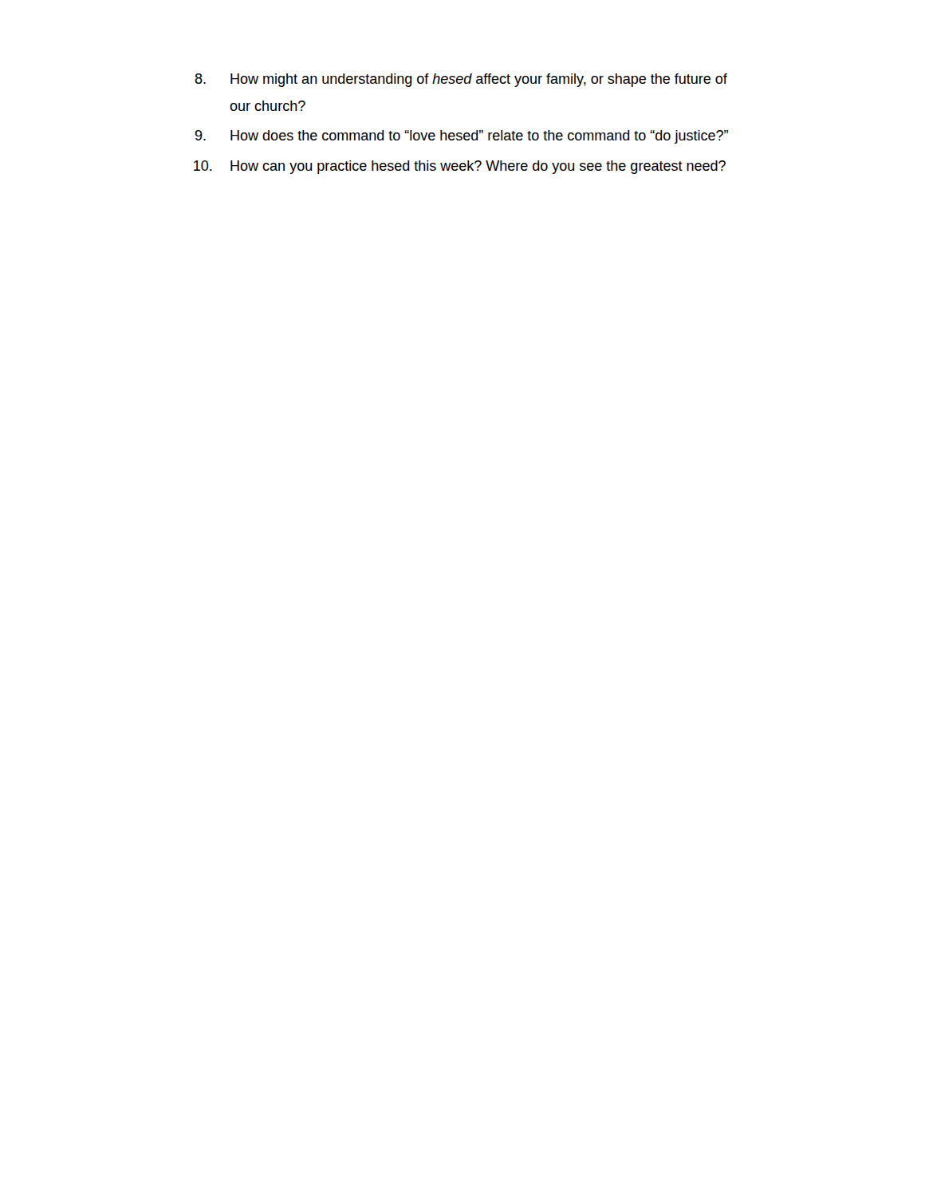8. How might an understanding of hesed affect your family, or shape the future of our church?
9. How does the command to “love hesed” relate to the command to “do justice?”
10. How can you practice hesed this week? Where do you see the greatest need?